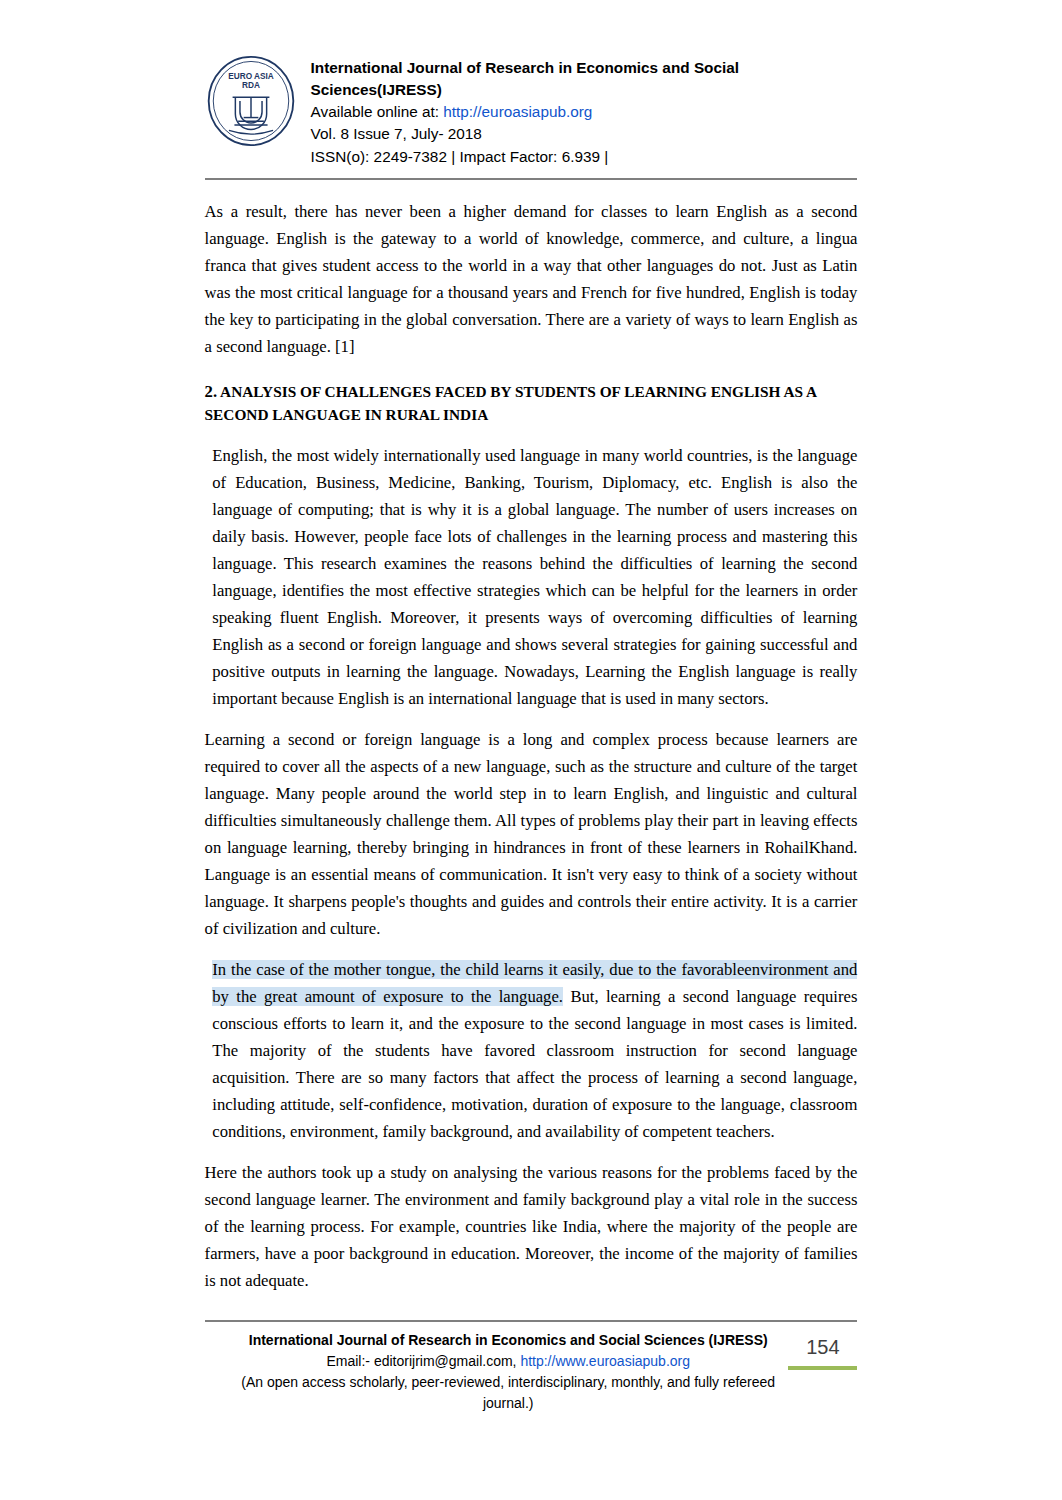EURO ASIA RDA
International Journal of Research in Economics and Social Sciences(IJRESS) Available online at: http://euroasiapub.org Vol. 8 Issue 7, July- 2018 ISSN(o): 2249-7382 | Impact Factor: 6.939 |
As a result, there has never been a higher demand for classes to learn English as a second language. English is the gateway to a world of knowledge, commerce, and culture, a lingua franca that gives student access to the world in a way that other languages do not. Just as Latin was the most critical language for a thousand years and French for five hundred, English is today the key to participating in the global conversation. There are a variety of ways to learn English as a second language. [1]
2. ANALYSIS OF CHALLENGES FACED BY STUDENTS OF LEARNING ENGLISH AS A SECOND LANGUAGE IN RURAL INDIA
English, the most widely internationally used language in many world countries, is the language of Education, Business, Medicine, Banking, Tourism, Diplomacy, etc. English is also the language of computing; that is why it is a global language. The number of users increases on daily basis. However, people face lots of challenges in the learning process and mastering this language. This research examines the reasons behind the difficulties of learning the second language, identifies the most effective strategies which can be helpful for the learners in order speaking fluent English. Moreover, it presents ways of overcoming difficulties of learning English as a second or foreign language and shows several strategies for gaining successful and positive outputs in learning the language. Nowadays, Learning the English language is really important because English is an international language that is used in many sectors.
Learning a second or foreign language is a long and complex process because learners are required to cover all the aspects of a new language, such as the structure and culture of the target language. Many people around the world step in to learn English, and linguistic and cultural difficulties simultaneously challenge them. All types of problems play their part in leaving effects on language learning, thereby bringing in hindrances in front of these learners in RohailKhand. Language is an essential means of communication. It isn't very easy to think of a society without language. It sharpens people's thoughts and guides and controls their entire activity. It is a carrier of civilization and culture.
In the case of the mother tongue, the child learns it easily, due to the favorableenvironment and by the great amount of exposure to the language. But, learning a second language requires conscious efforts to learn it, and the exposure to the second language in most cases is limited. The majority of the students have favored classroom instruction for second language acquisition. There are so many factors that affect the process of learning a second language, including attitude, self-confidence, motivation, duration of exposure to the language, classroom conditions, environment, family background, and availability of competent teachers.
Here the authors took up a study on analysing the various reasons for the problems faced by the second language learner. The environment and family background play a vital role in the success of the learning process. For example, countries like India, where the majority of the people are farmers, have a poor background in education. Moreover, the income of the majority of families is not adequate.
International Journal of Research in Economics and Social Sciences (IJRESS)
Email:- editorijrim@gmail.com, http://www.euroasiapub.org
(An open access scholarly, peer-reviewed, interdisciplinary, monthly, and fully refereed journal.)
154